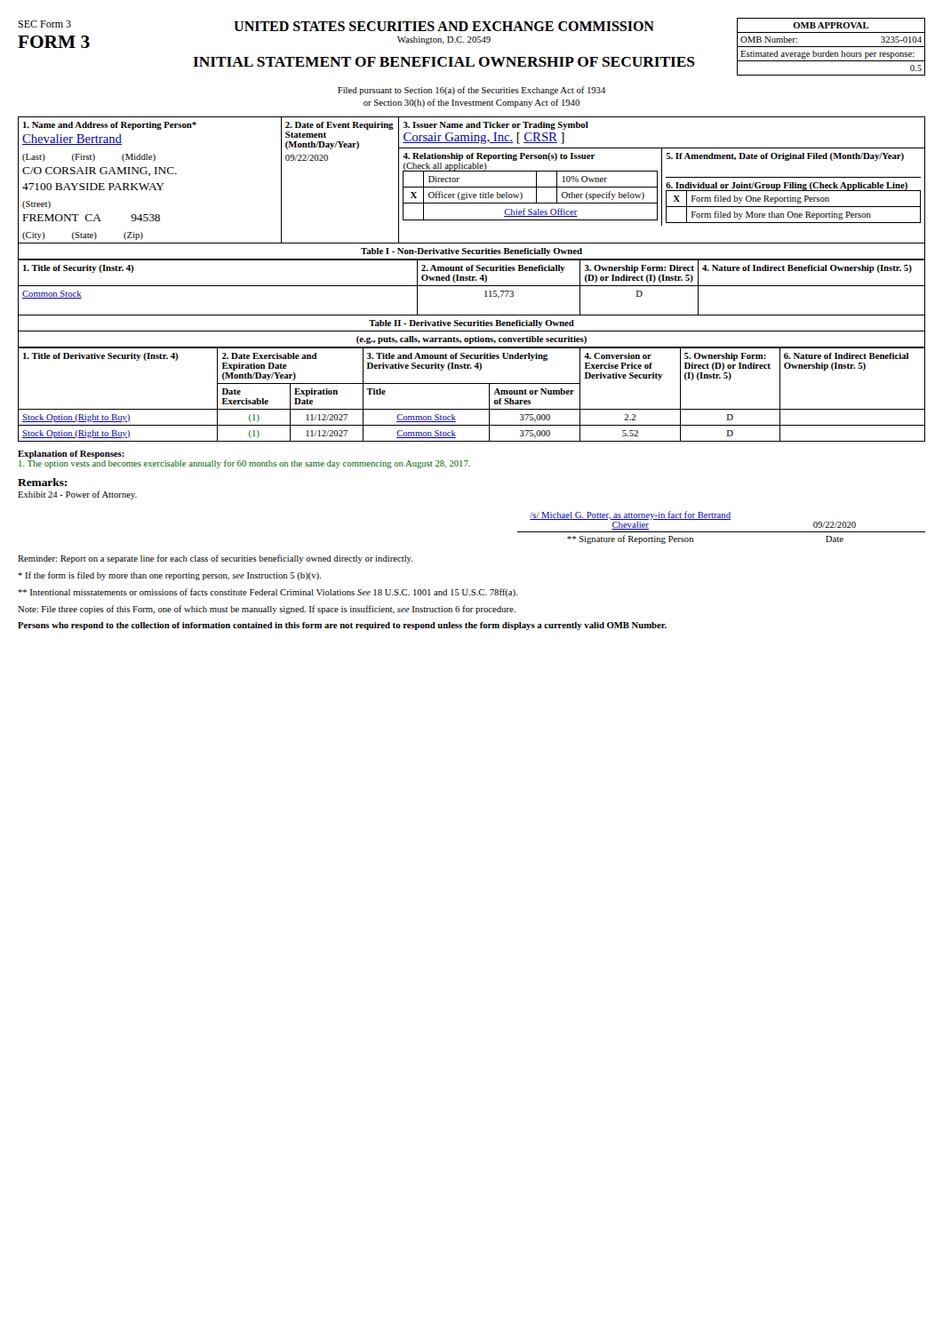SEC Form 3
FORM 3
UNITED STATES SECURITIES AND EXCHANGE COMMISSION
Washington, D.C. 20549
INITIAL STATEMENT OF BENEFICIAL OWNERSHIP OF SECURITIES
OMB APPROVAL
| OMB Number: | 3235-0104 |
| Estimated average burden hours per response: |
| | 0.5 |
Filed pursuant to Section 16(a) of the Securities Exchange Act of 1934
or Section 30(h) of the Investment Company Act of 1940
| 1. Name and Address of Reporting Person * Chevalier Bertrand (Last) (First) (Middle) C/O CORSAIR GAMING, INC. 47100 BAYSIDE PARKWAY (Street) FREMONT CA 94538 (City) (State) (Zip) | 2. Date of Event Requiring Statement (Month/Day/Year) 09/22/2020 | / 3. Issuer Name and Ticker or Trading Symbol Corsair Gaming, Inc. [ CRSR ] / / 4. Relationship of Reporting Person(s) to Issuer (Check all applicable) / / Director / / 10% Owner / / X / Officer (give title below) / / Other (specify below) / / / Chief Sales Officer / / 5. If Amendment, Date of Original Filed (Month/Day/Year) 6. Individual or Joint/Group Filing (Check Applicable Line) / X / Form filed by One Reporting Person / / / Form filed by More than One Reporting Person / / |
| Table I - Non-Derivative Securities Beneficially Owned |
| 1. Title of Security (Instr. 4) | 2. Amount of Securities Beneficially Owned (Instr. 4) | 3. Ownership Form: Direct (D) or Indirect (I) (Instr. 5) | 4. Nature of Indirect Beneficial Ownership (Instr. 5) |
| Common Stock | 115,773 | D | |
| Table II - Derivative Securities Beneficially Owned |
| (e.g., puts, calls, warrants, options, convertible securities) |
| 1. Title of Derivative Security (Instr. 4) | 2. Date Exercisable and Expiration Date (Month/Day/Year) | 3. Title and Amount of Securities Underlying Derivative Security (Instr. 4) | 4. Conversion or Exercise Price of Derivative Security | 5. Ownership Form: Direct (D) or Indirect (I) (Instr. 5) | 6. Nature of Indirect Beneficial Ownership (Instr. 5) |
| Date Exercisable | Expiration Date | Title | Amount or Number of Shares |
| Stock Option (Right to Buy) | (1) | 11/12/2027 | Common Stock | 375,000 | 2.2 | D | |
| Stock Option (Right to Buy) | (1) | 11/12/2027 | Common Stock | 375,000 | 5.52 | D | |
Explanation of Responses:
1. The option vests and becomes exercisable annually for 60 months on the same day commencing on August 28, 2017.
Remarks:
Exhibit 24 - Power of Attorney.
| | /s/ Michael G. Potter, as attorney-in fact for Bertrand Chevalier | 09/22/2020 |
| | ** Signature of Reporting Person | Date |
Reminder: Report on a separate line for each class of securities beneficially owned directly or indirectly.
* If the form is filed by more than one reporting person, see Instruction 5 (b)(v).
** Intentional misstatements or omissions of facts constitute Federal Criminal Violations See 18 U.S.C. 1001 and 15 U.S.C. 78ff(a).
Note: File three copies of this Form, one of which must be manually signed. If space is insufficient, see Instruction 6 for procedure.
Persons who respond to the collection of information contained in this form are not required to respond unless the form displays a currently valid OMB Number.